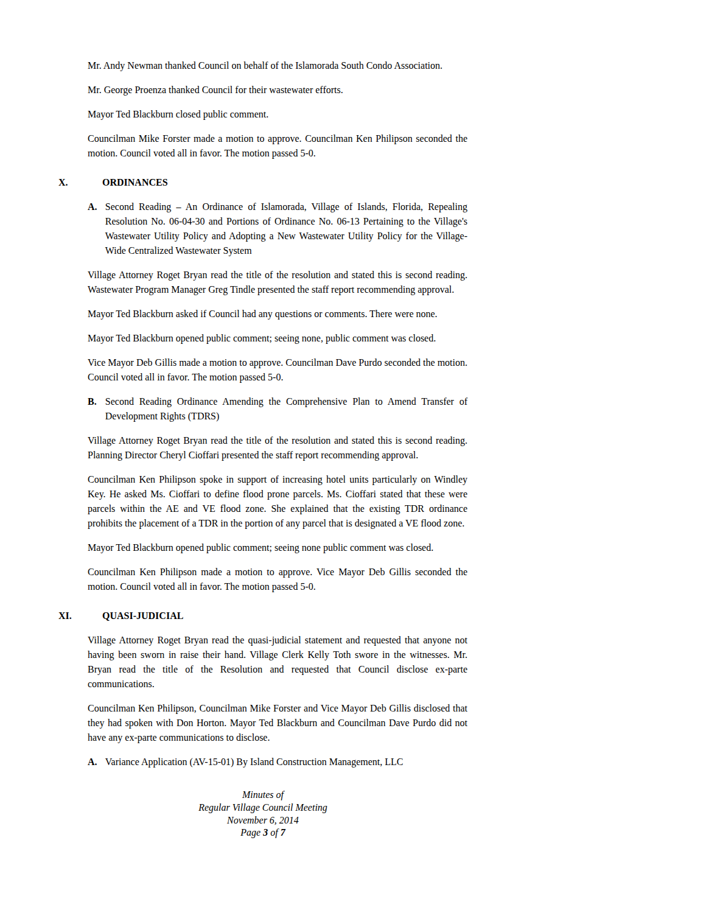Mr. Andy Newman thanked Council on behalf of the Islamorada South Condo Association.
Mr. George Proenza thanked Council for their wastewater efforts.
Mayor Ted Blackburn closed public comment.
Councilman Mike Forster made a motion to approve. Councilman Ken Philipson seconded the motion. Council voted all in favor. The motion passed 5-0.
X. ORDINANCES
A. Second Reading – An Ordinance of Islamorada, Village of Islands, Florida, Repealing Resolution No. 06-04-30 and Portions of Ordinance No. 06-13 Pertaining to the Village's Wastewater Utility Policy and Adopting a New Wastewater Utility Policy for the Village-Wide Centralized Wastewater System
Village Attorney Roget Bryan read the title of the resolution and stated this is second reading. Wastewater Program Manager Greg Tindle presented the staff report recommending approval.
Mayor Ted Blackburn asked if Council had any questions or comments. There were none.
Mayor Ted Blackburn opened public comment; seeing none, public comment was closed.
Vice Mayor Deb Gillis made a motion to approve. Councilman Dave Purdo seconded the motion. Council voted all in favor. The motion passed 5-0.
B. Second Reading Ordinance Amending the Comprehensive Plan to Amend Transfer of Development Rights (TDRS)
Village Attorney Roget Bryan read the title of the resolution and stated this is second reading. Planning Director Cheryl Cioffari presented the staff report recommending approval.
Councilman Ken Philipson spoke in support of increasing hotel units particularly on Windley Key. He asked Ms. Cioffari to define flood prone parcels. Ms. Cioffari stated that these were parcels within the AE and VE flood zone. She explained that the existing TDR ordinance prohibits the placement of a TDR in the portion of any parcel that is designated a VE flood zone.
Mayor Ted Blackburn opened public comment; seeing none public comment was closed.
Councilman Ken Philipson made a motion to approve. Vice Mayor Deb Gillis seconded the motion. Council voted all in favor. The motion passed 5-0.
XI. QUASI-JUDICIAL
Village Attorney Roget Bryan read the quasi-judicial statement and requested that anyone not having been sworn in raise their hand. Village Clerk Kelly Toth swore in the witnesses. Mr. Bryan read the title of the Resolution and requested that Council disclose ex-parte communications.
Councilman Ken Philipson, Councilman Mike Forster and Vice Mayor Deb Gillis disclosed that they had spoken with Don Horton. Mayor Ted Blackburn and Councilman Dave Purdo did not have any ex-parte communications to disclose.
A. Variance Application (AV-15-01) By Island Construction Management, LLC
Minutes of
Regular Village Council Meeting
November 6, 2014
Page 3 of 7